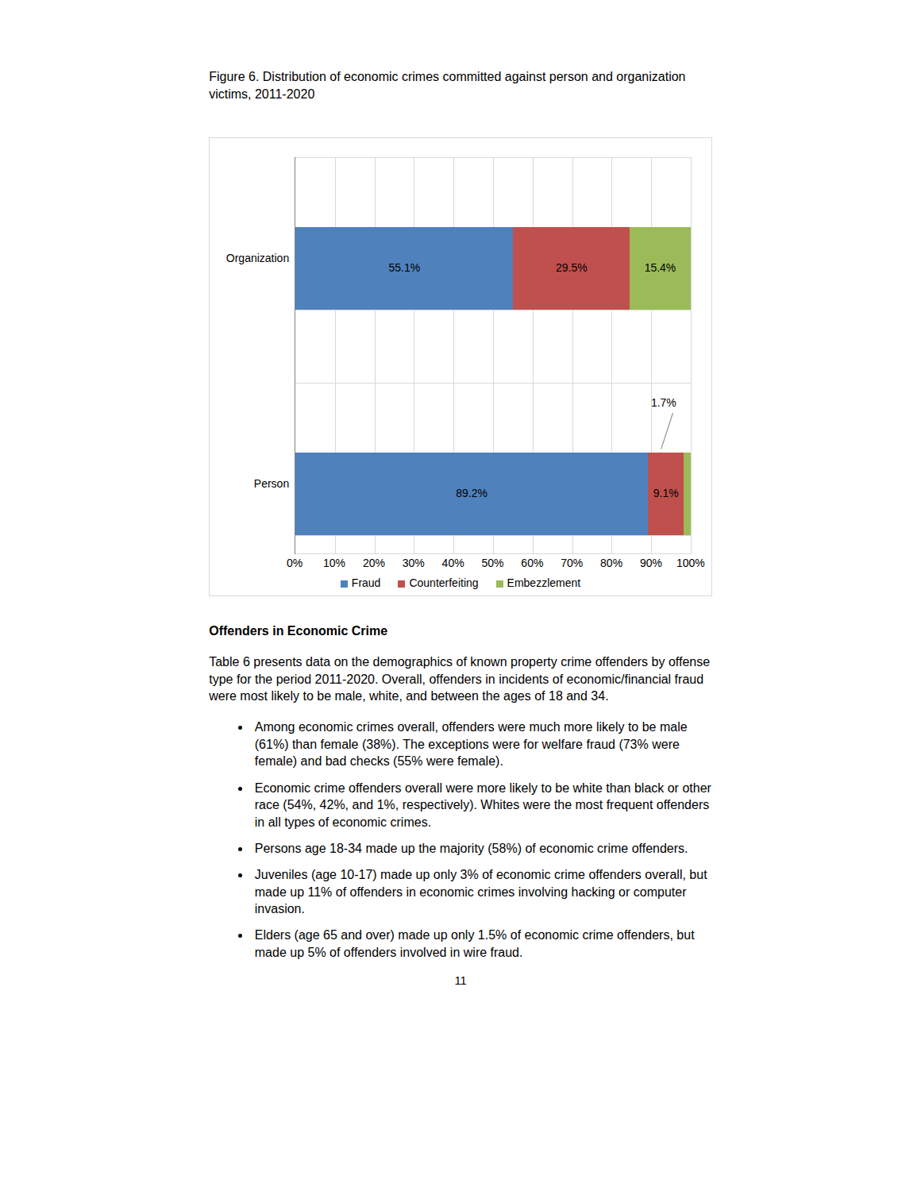Figure 6. Distribution of economic crimes committed against person and organization victims, 2011-2020
Organization
Person
55.1%
29.5%
15.4%
89.2%
9.1%
1.7%
0%
10%
20%
30%
40%
50%
60%
70%
80%
90%
100%
Fraud
Counterfeiting
Embezzlement
Offenders in Economic Crime
Table 6 presents data on the demographics of known property crime offenders by offense type for the period 2011-2020. Overall, offenders in incidents of economic/financial fraud were most likely to be male, white, and between the ages of 18 and 34.
Among economic crimes overall, offenders were much more likely to be male (61%) than female (38%). The exceptions were for welfare fraud (73% were female) and bad checks (55% were female).
Economic crime offenders overall were more likely to be white than black or other race (54%, 42%, and 1%, respectively). Whites were the most frequent offenders in all types of economic crimes.
Persons age 18-34 made up the majority (58%) of economic crime offenders.
Juveniles (age 10-17) made up only 3% of economic crime offenders overall, but made up 11% of offenders in economic crimes involving hacking or computer invasion.
Elders (age 65 and over) made up only 1.5% of economic crime offenders, but made up 5% of offenders involved in wire fraud.
11